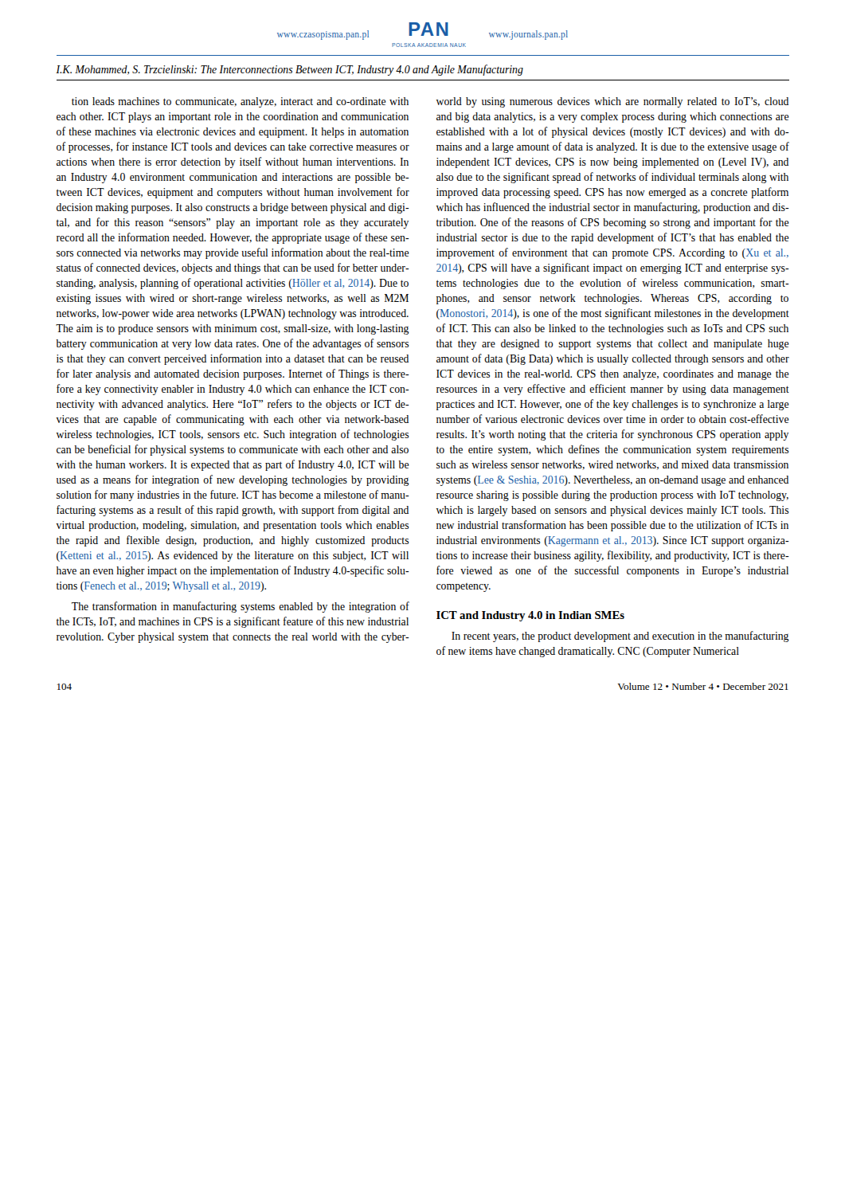www.czasopisma.pan.pl PAN
POLSKA AKADEMIA NAUK www.journals.pan.pl
I.K. Mohammed, S. Trzcielinski: The Interconnections Between ICT, Industry 4.0 and Agile Manufacturing
tion leads machines to communicate, analyze, interact and co-ordinate with each other. ICT plays an important role in the coordination and communication of these machines via electronic devices and equipment. It helps in automation of processes, for instance ICT tools and devices can take corrective measures or actions when there is error detection by itself without human interventions. In an Industry 4.0 environment communication and interactions are possible between ICT devices, equipment and computers without human involvement for decision making purposes. It also constructs a bridge between physical and digital, and for this reason “sensors” play an important role as they accurately record all the information needed. However, the appropriate usage of these sensors connected via networks may provide useful information about the real-time status of connected devices, objects and things that can be used for better understanding, analysis, planning of operational activities (Höller et al, 2014). Due to existing issues with wired or short-range wireless networks, as well as M2M networks, low-power wide area networks (LPWAN) technology was introduced. The aim is to produce sensors with minimum cost, small-size, with long-lasting battery communication at very low data rates. One of the advantages of sensors is that they can convert perceived information into a dataset that can be reused for later analysis and automated decision purposes. Internet of Things is therefore a key connectivity enabler in Industry 4.0 which can enhance the ICT connectivity with advanced analytics. Here “IoT” refers to the objects or ICT devices that are capable of communicating with each other via network-based wireless technologies, ICT tools, sensors etc. Such integration of technologies can be beneficial for physical systems to communicate with each other and also with the human workers. It is expected that as part of Industry 4.0, ICT will be used as a means for integration of new developing technologies by providing solution for many industries in the future. ICT has become a milestone of manufacturing systems as a result of this rapid growth, with support from digital and virtual production, modeling, simulation, and presentation tools which enables the rapid and flexible design, production, and highly customized products (Ketteni et al., 2015). As evidenced by the literature on this subject, ICT will have an even higher impact on the implementation of Industry 4.0-specific solutions (Fenech et al., 2019; Whysall et al., 2019).
The transformation in manufacturing systems enabled by the integration of the ICTs, IoT, and machines in CPS is a significant feature of this new industrial revolution. Cyber physical system that connects the real world with the cyber-world by using numerous devices which are normally related to IoT’s, cloud and big data analytics, is a very complex process during which connections are established with a lot of physical devices (mostly ICT devices) and with domains and a large amount of data is analyzed. It is due to the extensive usage of independent ICT devices, CPS is now being implemented on (Level IV), and also due to the significant spread of networks of individual terminals along with improved data processing speed. CPS has now emerged as a concrete platform which has influenced the industrial sector in manufacturing, production and distribution. One of the reasons of CPS becoming so strong and important for the industrial sector is due to the rapid development of ICT’s that has enabled the improvement of environment that can promote CPS. According to (Xu et al., 2014), CPS will have a significant impact on emerging ICT and enterprise systems technologies due to the evolution of wireless communication, smartphones, and sensor network technologies. Whereas CPS, according to (Monostori, 2014), is one of the most significant milestones in the development of ICT. This can also be linked to the technologies such as IoTs and CPS such that they are designed to support systems that collect and manipulate huge amount of data (Big Data) which is usually collected through sensors and other ICT devices in the real-world. CPS then analyze, coordinates and manage the resources in a very effective and efficient manner by using data management practices and ICT. However, one of the key challenges is to synchronize a large number of various electronic devices over time in order to obtain cost-effective results. It’s worth noting that the criteria for synchronous CPS operation apply to the entire system, which defines the communication system requirements such as wireless sensor networks, wired networks, and mixed data transmission systems (Lee & Seshia, 2016). Nevertheless, an on-demand usage and enhanced resource sharing is possible during the production process with IoT technology, which is largely based on sensors and physical devices mainly ICT tools. This new industrial transformation has been possible due to the utilization of ICTs in industrial environments (Kagermann et al., 2013). Since ICT support organizations to increase their business agility, flexibility, and productivity, ICT is therefore viewed as one of the successful components in Europe’s industrial competency.
ICT and Industry 4.0 in Indian SMEs
In recent years, the product development and execution in the manufacturing of new items have changed dramatically. CNC (Computer Numerical
104 Volume 12 • Number 4 • December 2021